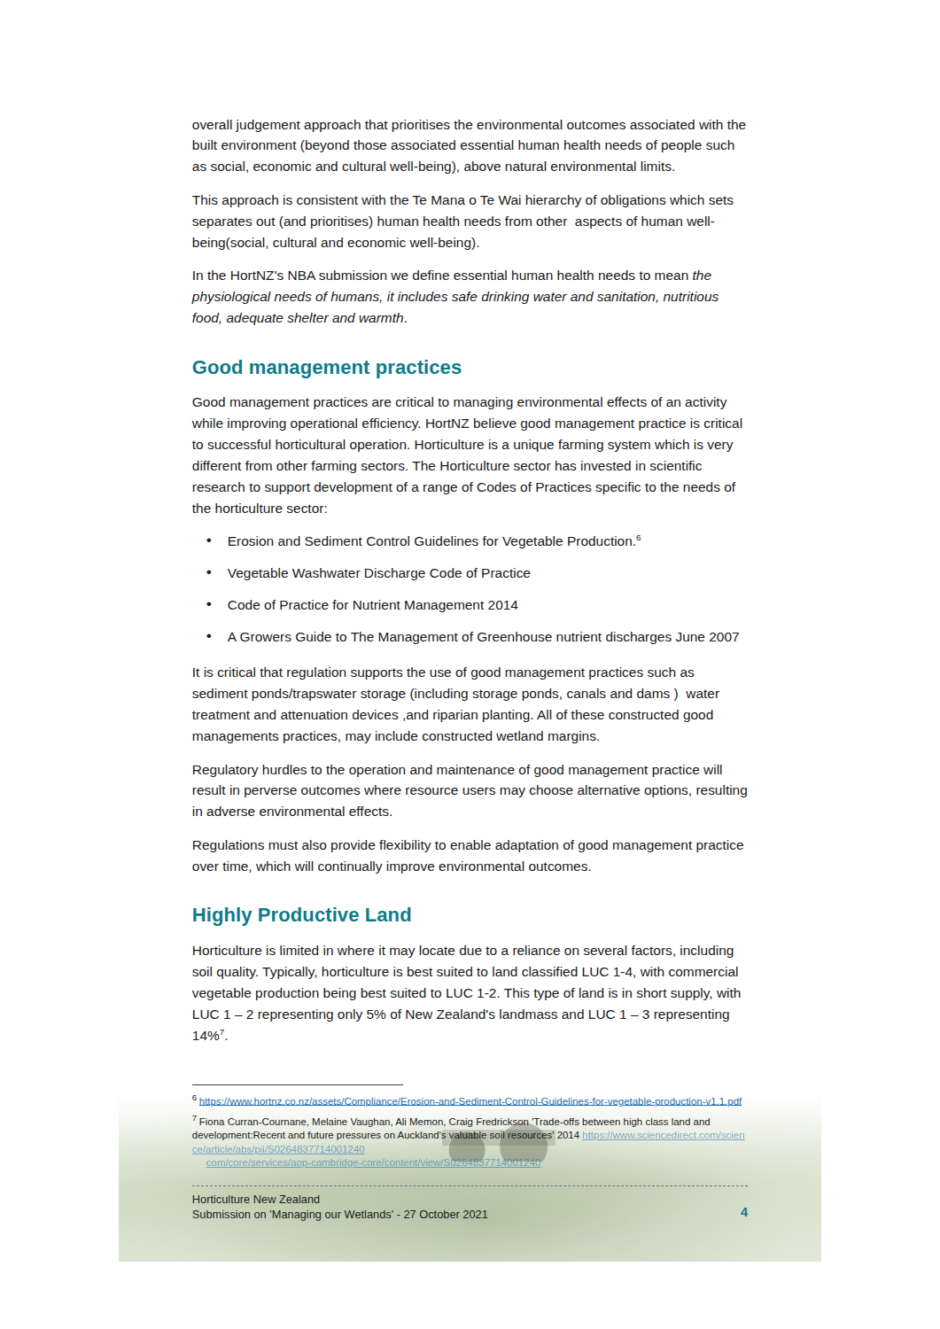overall judgement approach that prioritises the environmental outcomes associated with the built environment (beyond those associated essential human health needs of people such as social, economic and cultural well-being), above natural environmental limits.
This approach is consistent with the Te Mana o Te Wai hierarchy of obligations which sets separates out (and prioritises) human health needs from other aspects of human well-being(social, cultural and economic well-being).
In the HortNZ's NBA submission we define essential human health needs to mean the physiological needs of humans, it includes safe drinking water and sanitation, nutritious food, adequate shelter and warmth.
Good management practices
Good management practices are critical to managing environmental effects of an activity while improving operational efficiency. HortNZ believe good management practice is critical to successful horticultural operation. Horticulture is a unique farming system which is very different from other farming sectors. The Horticulture sector has invested in scientific research to support development of a range of Codes of Practices specific to the needs of the horticulture sector:
Erosion and Sediment Control Guidelines for Vegetable Production.6
Vegetable Washwater Discharge Code of Practice
Code of Practice for Nutrient Management 2014
A Growers Guide to The Management of Greenhouse nutrient discharges June 2007
It is critical that regulation supports the use of good management practices such as sediment ponds/trapswater storage (including storage ponds, canals and dams ) water treatment and attenuation devices ,and riparian planting. All of these constructed good managements practices, may include constructed wetland margins.
Regulatory hurdles to the operation and maintenance of good management practice will result in perverse outcomes where resource users may choose alternative options, resulting in adverse environmental effects.
Regulations must also provide flexibility to enable adaptation of good management practice over time, which will continually improve environmental outcomes.
Highly Productive Land
Horticulture is limited in where it may locate due to a reliance on several factors, including soil quality. Typically, horticulture is best suited to land classified LUC 1-4, with commercial vegetable production being best suited to LUC 1-2. This type of land is in short supply, with LUC 1 – 2 representing only 5% of New Zealand's landmass and LUC 1 – 3 representing 14%7.
6 https://www.hortnz.co.nz/assets/Compliance/Erosion-and-Sediment-Control-Guidelines-for-vegetable-production-v1.1.pdf
7 Fiona Curran-Cournane, Melaine Vaughan, Ali Memon, Craig Fredrickson 'Trade-offs between high class land and development:Recent and future pressures on Auckland's valuable soil resources' 2014 https://www.sciencedirect.com/science/article/abs/pii/S0264837714001240 com/core/services/aop-cambridge-core/content/view/S0264837714001240
Horticulture New Zealand
Submission on 'Managing our Wetlands' - 27 October 2021
4